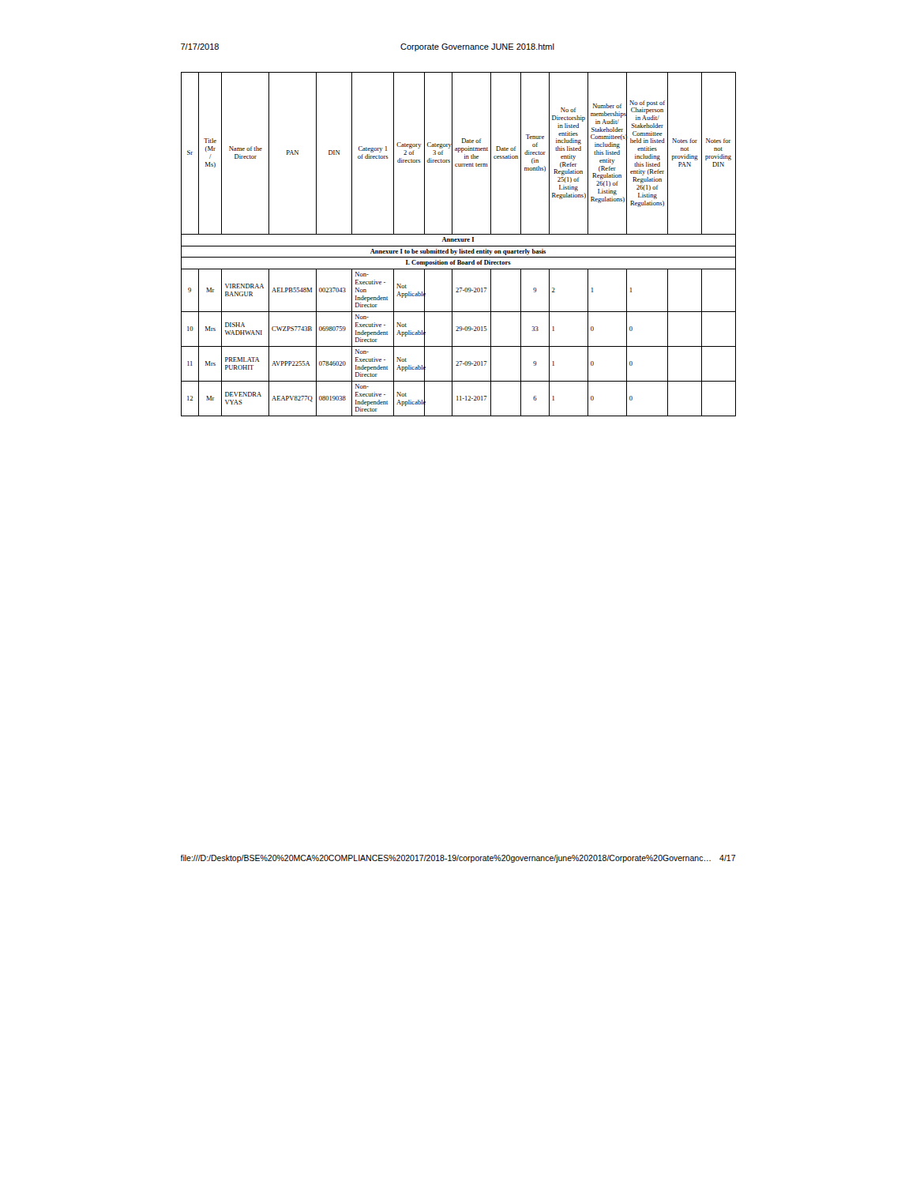7/17/2018
Corporate Governance JUNE 2018.html
| Annexure I |
| Annexure I to be submitted by listed entity on quarterly basis |
| I. Composition of Board of Directors |
| Sr | Title (Mr / Ms) | Name of the Director | PAN | DIN | Category 1 of directors | Category 2 of directors | Category 3 of directors | Date of appointment in the current term | Date of cessation | Tenure of director (in months) | No of Directorship in listed entities including this listed entity (Refer Regulation 25(1) of Listing Regulations) | Number of memberships in Audit/ Stakeholder Committee(s) including this listed entity (Refer Regulation 26(1) of Listing Regulations) | No of post of Chairperson in Audit/ Stakeholder Committee held in listed entities including this listed entity (Refer Regulation 26(1) of Listing Regulations) | Notes for not providing PAN | Notes for not providing DIN |
| 9 | Mr | VIRENDRAA BANGUR | AELPB5548M | 00237043 | Non-Executive - Non Independent Director | Not Applicable | | 27-09-2017 | | 9 | 2 | 1 | 1 | | |
| 10 | Mrs | DISHA WADHWANI | CWZPS7743B | 06980759 | Non-Executive - Independent Director | Not Applicable | | 29-09-2015 | | 33 | 1 | 0 | 0 | | |
| 11 | Mrs | PREMLATA PUROHIT | AVPPP2255A | 07846020 | Non-Executive - Independent Director | Not Applicable | | 27-09-2017 | | 9 | 1 | 0 | 0 | | |
| 12 | Mr | DEVENDRA VYAS | AEAPV8277Q | 08019038 | Non-Executive - Independent Director | Not Applicable | | 11-12-2017 | | 6 | 1 | 0 | 0 | | |
file:///D:/Desktop/BSE%20%20MCA%20COMPLIANCES%202017/2018-19/corporate%20governance/june%202018/Corporate%20Governance/Corp…
4/17